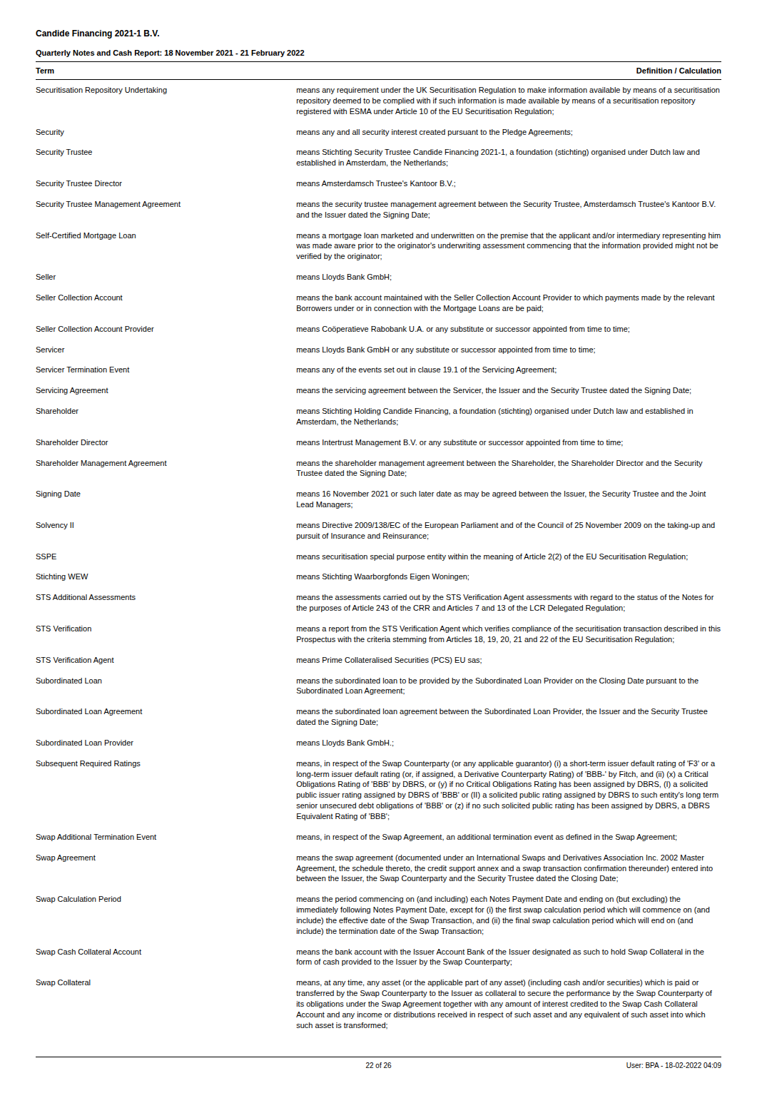Candide Financing 2021-1 B.V.
Quarterly Notes and Cash Report: 18 November 2021 - 21 February 2022
| Term | Definition / Calculation |
| --- | --- |
| Securitisation Repository Undertaking | means any requirement under the UK Securitisation Regulation to make information available by means of a securitisation repository deemed to be complied with if such information is made available by means of a securitisation repository registered with ESMA under Article 10 of the EU Securitisation Regulation; |
| Security | means any and all security interest created pursuant to the Pledge Agreements; |
| Security Trustee | means Stichting Security Trustee Candide Financing 2021-1, a foundation (stichting) organised under Dutch law and established in Amsterdam, the Netherlands; |
| Security Trustee Director | means Amsterdamsch Trustee's Kantoor B.V.; |
| Security Trustee Management Agreement | means the security trustee management agreement between the Security Trustee, Amsterdamsch Trustee's Kantoor B.V. and the Issuer dated the Signing Date; |
| Self-Certified Mortgage Loan | means a mortgage loan marketed and underwritten on the premise that the applicant and/or intermediary representing him was made aware prior to the originator's underwriting assessment commencing that the information provided might not be verified by the originator; |
| Seller | means Lloyds Bank GmbH; |
| Seller Collection Account | means the bank account maintained with the Seller Collection Account Provider to which payments made by the relevant Borrowers under or in connection with the Mortgage Loans are be paid; |
| Seller Collection Account Provider | means Coöperatieve Rabobank U.A. or any substitute or successor appointed from time to time; |
| Servicer | means Lloyds Bank GmbH or any substitute or successor appointed from time to time; |
| Servicer Termination Event | means any of the events set out in clause 19.1 of the Servicing Agreement; |
| Servicing Agreement | means the servicing agreement between the Servicer, the Issuer and the Security Trustee dated the Signing Date; |
| Shareholder | means Stichting Holding Candide Financing, a foundation (stichting) organised under Dutch law and established in Amsterdam, the Netherlands; |
| Shareholder Director | means Intertrust Management B.V. or any substitute or successor appointed from time to time; |
| Shareholder Management Agreement | means the shareholder management agreement between the Shareholder, the Shareholder Director and the Security Trustee dated the Signing Date; |
| Signing Date | means 16 November 2021 or such later date as may be agreed between the Issuer, the Security Trustee and the Joint Lead Managers; |
| Solvency II | means Directive 2009/138/EC of the European Parliament and of the Council of 25 November 2009 on the taking-up and pursuit of Insurance and Reinsurance; |
| SSPE | means securitisation special purpose entity within the meaning of Article 2(2) of the EU Securitisation Regulation; |
| Stichting WEW | means Stichting Waarborgfonds Eigen Woningen; |
| STS Additional Assessments | means the assessments carried out by the STS Verification Agent assessments with regard to the status of the Notes for the purposes of Article 243 of the CRR and Articles 7 and 13 of the LCR Delegated Regulation; |
| STS Verification | means a report from the STS Verification Agent which verifies compliance of the securitisation transaction described in this Prospectus with the criteria stemming from Articles 18, 19, 20, 21 and 22 of the EU Securitisation Regulation; |
| STS Verification Agent | means Prime Collateralised Securities (PCS) EU sas; |
| Subordinated Loan | means the subordinated loan to be provided by the Subordinated Loan Provider on the Closing Date pursuant to the Subordinated Loan Agreement; |
| Subordinated Loan Agreement | means the subordinated loan agreement between the Subordinated Loan Provider, the Issuer and the Security Trustee dated the Signing Date; |
| Subordinated Loan Provider | means Lloyds Bank GmbH.; |
| Subsequent Required Ratings | means, in respect of the Swap Counterparty (or any applicable guarantor) (i) a short-term issuer default rating of 'F3' or a long-term issuer default rating (or, if assigned, a Derivative Counterparty Rating) of 'BBB-' by Fitch, and (ii) (x) a Critical Obligations Rating of 'BBB' by DBRS, or (y) if no Critical Obligations Rating has been assigned by DBRS, (I) a solicited public issuer rating assigned by DBRS of 'BBB' or (II) a solicited public rating assigned by DBRS to such entity's long term senior unsecured debt obligations of 'BBB' or (z) if no such solicited public rating has been assigned by DBRS, a DBRS Equivalent Rating of 'BBB'; |
| Swap Additional Termination Event | means, in respect of the Swap Agreement, an additional termination event as defined in the Swap Agreement; |
| Swap Agreement | means the swap agreement (documented under an International Swaps and Derivatives Association Inc. 2002 Master Agreement, the schedule thereto, the credit support annex and a swap transaction confirmation thereunder) entered into between the Issuer, the Swap Counterparty and the Security Trustee dated the Closing Date; |
| Swap Calculation Period | means the period commencing on (and including) each Notes Payment Date and ending on (but excluding) the immediately following Notes Payment Date, except for (i) the first swap calculation period which will commence on (and include) the effective date of the Swap Transaction, and (ii) the final swap calculation period which will end on (and include) the termination date of the Swap Transaction; |
| Swap Cash Collateral Account | means the bank account with the Issuer Account Bank of the Issuer designated as such to hold Swap Collateral in the form of cash provided to the Issuer by the Swap Counterparty; |
| Swap Collateral | means, at any time, any asset (or the applicable part of any asset) (including cash and/or securities) which is paid or transferred by the Swap Counterparty to the Issuer as collateral to secure the performance by the Swap Counterparty of its obligations under the Swap Agreement together with any amount of interest credited to the Swap Cash Collateral Account and any income or distributions received in respect of such asset and any equivalent of such asset into which such asset is transformed; |
22 of 26
User: BPA - 18-02-2022 04:09